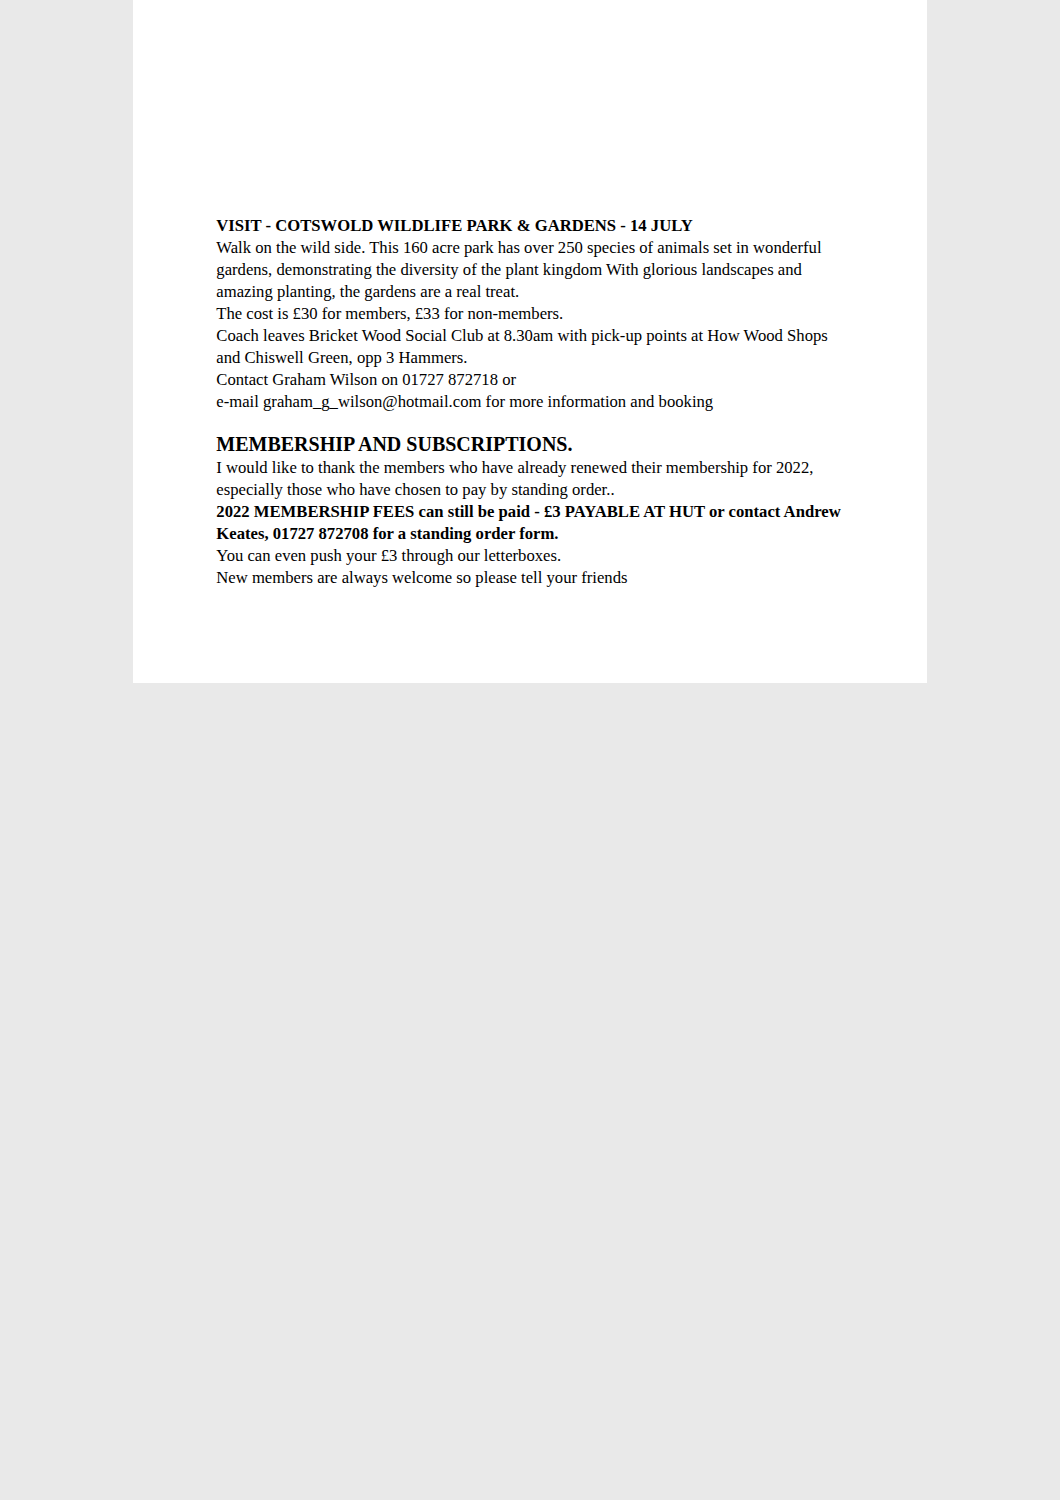VISIT - COTSWOLD WILDLIFE PARK & GARDENS - 14 JULY
Walk on the wild side. This 160 acre park has over 250 species of animals set in wonderful gardens, demonstrating the diversity of the plant kingdom With glorious landscapes and amazing planting, the gardens are a real treat.
The cost is £30 for members, £33 for non-members.
Coach leaves Bricket Wood Social Club at 8.30am with pick-up points at How Wood Shops and Chiswell Green, opp 3 Hammers.
Contact Graham Wilson on 01727 872718 or
e-mail graham_g_wilson@hotmail.com for more information and booking
MEMBERSHIP AND SUBSCRIPTIONS.
I would like to thank the members who have already renewed their membership for 2022, especially those who have chosen to pay by standing order..
2022 MEMBERSHIP FEES can still be paid - £3 PAYABLE AT HUT or contact Andrew Keates, 01727 872708 for a standing order form.
You can even push your £3 through our letterboxes.
New members are always welcome so please tell your friends